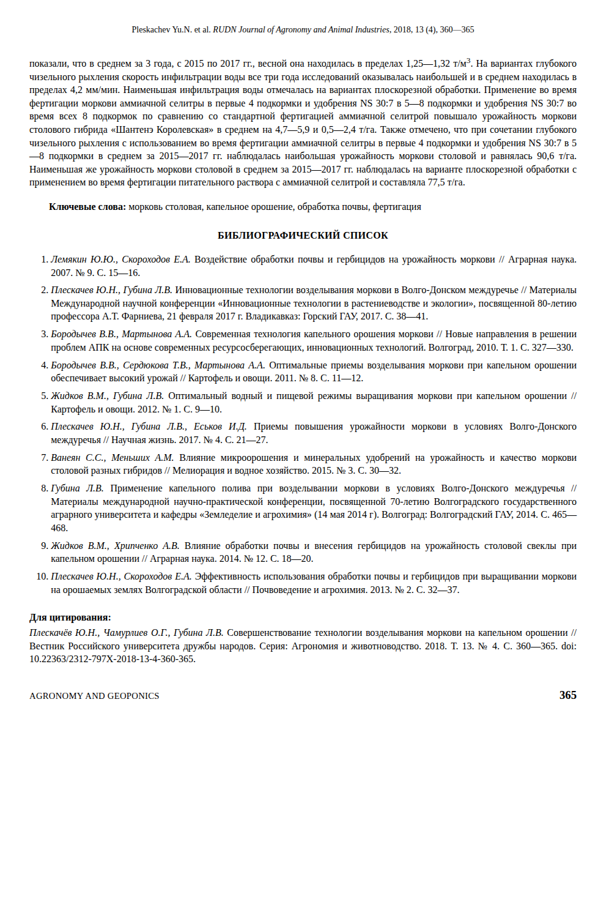Pleskachev Yu.N. et al. RUDN Journal of Agronomy and Animal Industries, 2018, 13 (4), 360—365
показали, что в среднем за 3 года, с 2015 по 2017 гг., весной она находилась в пределах 1,25—1,32 т/м3. На вариантах глубокого чизельного рыхления скорость инфильтрации воды все три года исследований оказывалась наибольшей и в среднем находилась в пределах 4,2 мм/мин. Наименьшая инфильтрация воды отмечалась на вариантах плоскорезной обработки. Применение во время фертигации моркови аммиачной селитры в первые 4 подкормки и удобрения NS 30:7 в 5—8 подкормки и удобрения NS 30:7 во время всех 8 подкормок по сравнению со стандартной фертигацией аммиачной селитрой повышало урожайность моркови столового гибрида «Шантенэ Королевская» в среднем на 4,7—5,9 и 0,5—2,4 т/га. Также отмечено, что при сочетании глубокого чизельного рыхления с использованием во время фертигации аммиачной селитры в первые 4 подкормки и удобрения NS 30:7 в 5—8 подкормки в среднем за 2015—2017 гг. наблюдалась наибольшая урожайность моркови столовой и равнялась 90,6 т/га. Наименьшая же урожайность моркови столовой в среднем за 2015—2017 гг. наблюдалась на варианте плоскорезной обработки с применением во время фертигации питательного раствора с аммиачной селитрой и составляла 77,5 т/га.
Ключевые слова: морковь столовая, капельное орошение, обработка почвы, фертигация
БИБЛИОГРАФИЧЕСКИЙ СПИСОК
Лемякин Ю.Ю., Скороходов Е.А. Воздействие обработки почвы и гербицидов на урожайность моркови // Аграрная наука. 2007. № 9. С. 15—16.
Плескачев Ю.Н., Губина Л.В. Инновационные технологии возделывания моркови в Волго-Донском междуречье // Материалы Международной научной конференции «Инновационные технологии в растениеводстве и экологии», посвященной 80-летию профессора А.Т. Фарниева, 21 февраля 2017 г. Владикавказ: Горский ГАУ, 2017. С. 38—41.
Бородычев В.В., Мартынова А.А. Современная технология капельного орошения моркови // Новые направления в решении проблем АПК на основе современных ресурсосберегающих, инновационных технологий. Волгоград, 2010. Т. 1. С. 327—330.
Бородычев В.В., Сердюкова Т.В., Мартынова А.А. Оптимальные приемы возделывания моркови при капельном орошении обеспечивает высокий урожай // Картофель и овощи. 2011. № 8. С. 11—12.
Жидков В.М., Губина Л.В. Оптимальный водный и пищевой режимы выращивания моркови при капельном орошении // Картофель и овощи. 2012. № 1. С. 9—10.
Плескачев Ю.Н., Губина Л.В., Еськов И.Д. Приемы повышения урожайности моркови в условиях Волго-Донского междуречья // Научная жизнь. 2017. № 4. С. 21—27.
Ванеян С.С., Меньших А.М. Влияние микроорошения и минеральных удобрений на урожайность и качество моркови столовой разных гибридов // Мелиорация и водное хозяйство. 2015. № 3. С. 30—32.
Губина Л.В. Применение капельного полива при возделывании моркови в условиях Волго-Донского междуречья // Материалы международной научно-практической конференции, посвященной 70-летию Волгоградского государственного аграрного университета и кафедры «Земледелие и агрохимия» (14 мая 2014 г). Волгоград: Волгоградский ГАУ, 2014. С. 465—468.
Жидков В.М., Хрипченко А.В. Влияние обработки почвы и внесения гербицидов на урожайность столовой свеклы при капельном орошении // Аграрная наука. 2014. № 12. С. 18—20.
Плескачев Ю.Н., Скороходов Е.А. Эффективность использования обработки почвы и гербицидов при выращивании моркови на орошаемых землях Волгоградской области // Почвоведение и агрохимия. 2013. № 2. С. 32—37.
Для цитирования:
Плескачёв Ю.Н., Чамурлиев О.Г., Губина Л.В. Совершенствование технологии возделывания моркови на капельном орошении // Вестник Российского университета дружбы народов. Серия: Агрономия и животноводство. 2018. Т. 13. № 4. С. 360—365. doi: 10.22363/2312-797X-2018-13-4-360-365.
AGRONOMY AND GEOPONICS 365